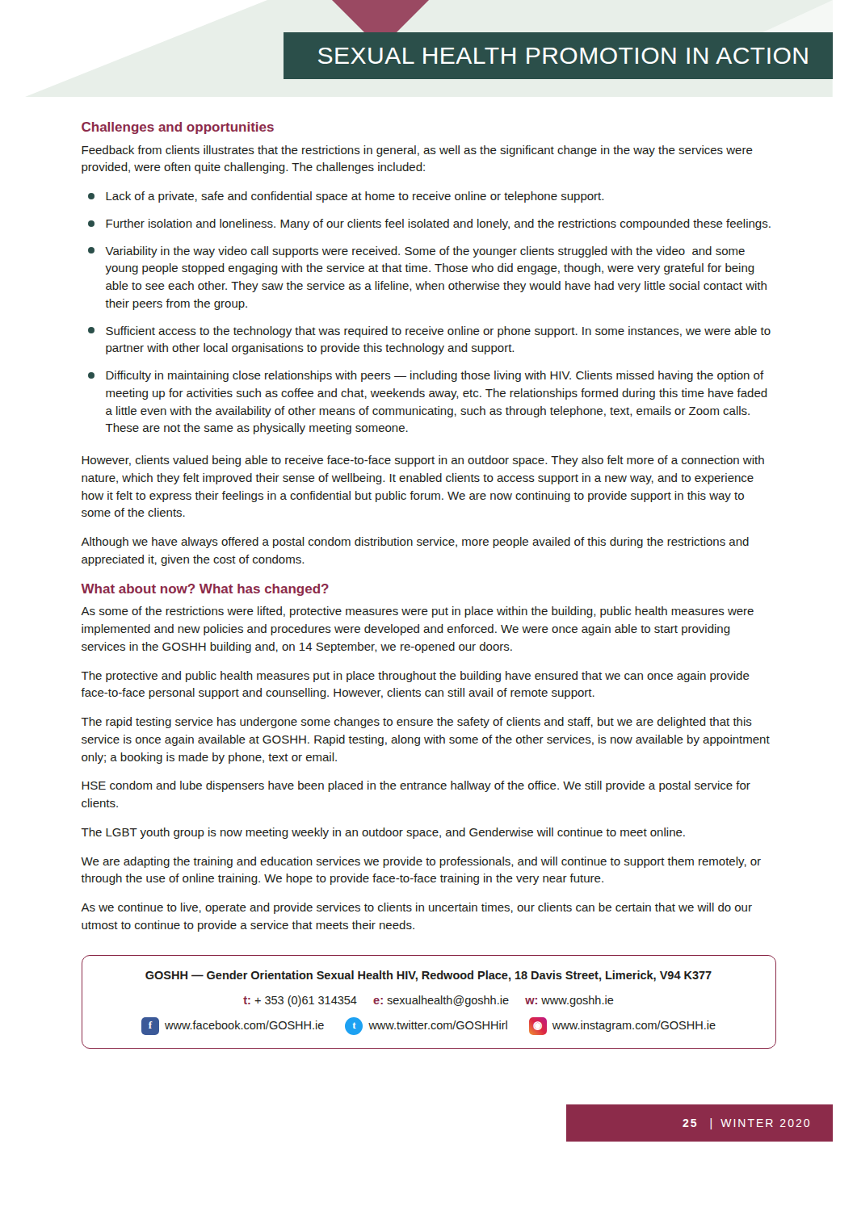SEXUAL HEALTH PROMOTION IN ACTION
Challenges and opportunities
Feedback from clients illustrates that the restrictions in general, as well as the significant change in the way the services were provided, were often quite challenging. The challenges included:
Lack of a private, safe and confidential space at home to receive online or telephone support.
Further isolation and loneliness. Many of our clients feel isolated and lonely, and the restrictions compounded these feelings.
Variability in the way video call supports were received. Some of the younger clients struggled with the video and some young people stopped engaging with the service at that time. Those who did engage, though, were very grateful for being able to see each other. They saw the service as a lifeline, when otherwise they would have had very little social contact with their peers from the group.
Sufficient access to the technology that was required to receive online or phone support. In some instances, we were able to partner with other local organisations to provide this technology and support.
Difficulty in maintaining close relationships with peers — including those living with HIV. Clients missed having the option of meeting up for activities such as coffee and chat, weekends away, etc. The relationships formed during this time have faded a little even with the availability of other means of communicating, such as through telephone, text, emails or Zoom calls. These are not the same as physically meeting someone.
However, clients valued being able to receive face-to-face support in an outdoor space. They also felt more of a connection with nature, which they felt improved their sense of wellbeing. It enabled clients to access support in a new way, and to experience how it felt to express their feelings in a confidential but public forum. We are now continuing to provide support in this way to some of the clients.
Although we have always offered a postal condom distribution service, more people availed of this during the restrictions and appreciated it, given the cost of condoms.
What about now? What has changed?
As some of the restrictions were lifted, protective measures were put in place within the building, public health measures were implemented and new policies and procedures were developed and enforced. We were once again able to start providing services in the GOSHH building and, on 14 September, we re-opened our doors.
The protective and public health measures put in place throughout the building have ensured that we can once again provide face-to-face personal support and counselling. However, clients can still avail of remote support.
The rapid testing service has undergone some changes to ensure the safety of clients and staff, but we are delighted that this service is once again available at GOSHH. Rapid testing, along with some of the other services, is now available by appointment only; a booking is made by phone, text or email.
HSE condom and lube dispensers have been placed in the entrance hallway of the office. We still provide a postal service for clients.
The LGBT youth group is now meeting weekly in an outdoor space, and Genderwise will continue to meet online.
We are adapting the training and education services we provide to professionals, and will continue to support them remotely, or through the use of online training. We hope to provide face-to-face training in the very near future.
As we continue to live, operate and provide services to clients in uncertain times, our clients can be certain that we will do our utmost to continue to provide a service that meets their needs.
GOSHH — Gender Orientation Sexual Health HIV, Redwood Place, 18 Davis Street, Limerick, V94 K377
t: + 353 (0)61 314354 e: sexualhealth@goshh.ie w: www.goshh.ie
fwww.facebook.com/GOSHH.ie twww.twitter.com/GOSHHirl ◉www.instagram.com/GOSHH.ie
25|WINTER 2020